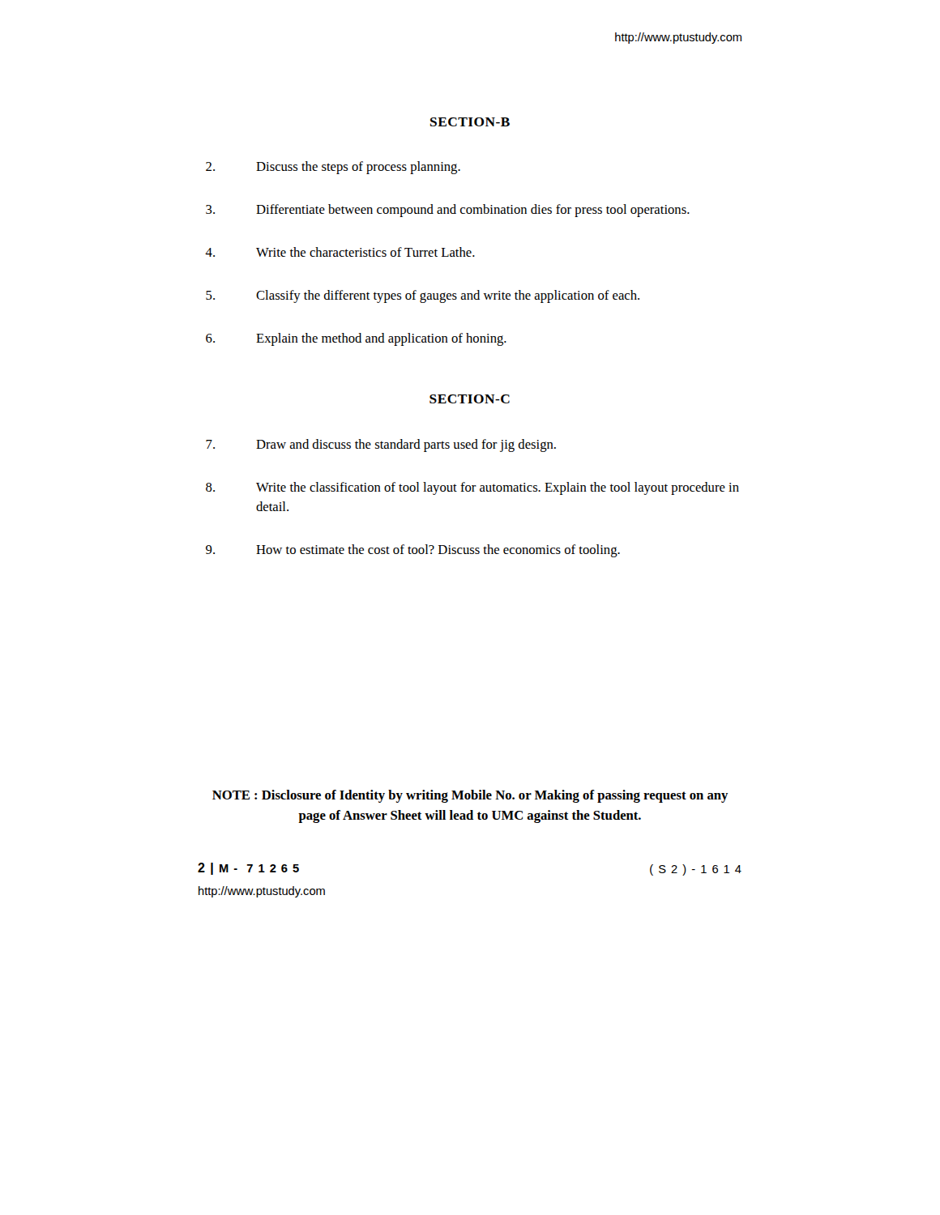http://www.ptustudy.com
SECTION-B
2. Discuss the steps of process planning.
3. Differentiate between compound and combination dies for press tool operations.
4. Write the characteristics of Turret Lathe.
5. Classify the different types of gauges and write the application of each.
6. Explain the method and application of honing.
SECTION-C
7. Draw and discuss the standard parts used for jig design.
8. Write the classification of tool layout for automatics. Explain the tool layout procedure in detail.
9. How to estimate the cost of tool? Discuss the economics of tooling.
NOTE : Disclosure of Identity by writing Mobile No. or Making of passing request on any page of Answer Sheet will lead to UMC against the Student.
2 | M - 7 1 2 6 5
( S 2 ) - 1 6 1 4
http://www.ptustudy.com